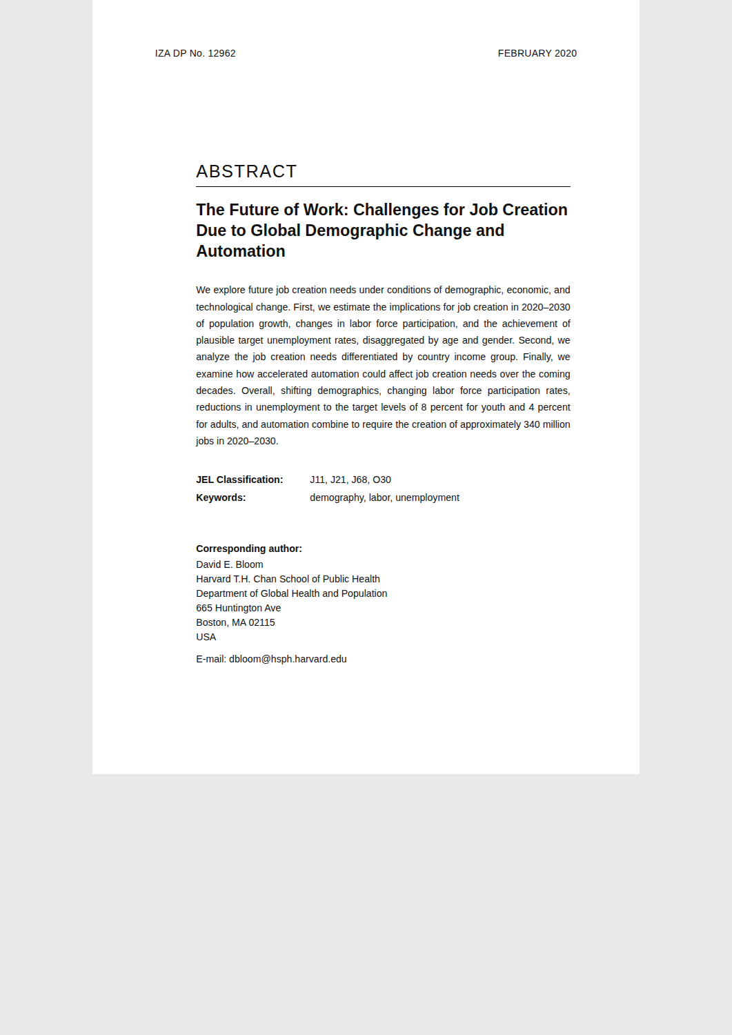IZA DP No. 12962 FEBRUARY 2020
ABSTRACT
The Future of Work: Challenges for Job Creation Due to Global Demographic Change and Automation
We explore future job creation needs under conditions of demographic, economic, and technological change. First, we estimate the implications for job creation in 2020–2030 of population growth, changes in labor force participation, and the achievement of plausible target unemployment rates, disaggregated by age and gender. Second, we analyze the job creation needs differentiated by country income group. Finally, we examine how accelerated automation could affect job creation needs over the coming decades. Overall, shifting demographics, changing labor force participation rates, reductions in unemployment to the target levels of 8 percent for youth and 4 percent for adults, and automation combine to require the creation of approximately 340 million jobs in 2020–2030.
| JEL Classification: | J11, J21, J68, O30 |
| Keywords: | demography, labor, unemployment |
Corresponding author:
David E. Bloom
Harvard T.H. Chan School of Public Health
Department of Global Health and Population
665 Huntington Ave
Boston, MA 02115
USA
E-mail: dbloom@hsph.harvard.edu